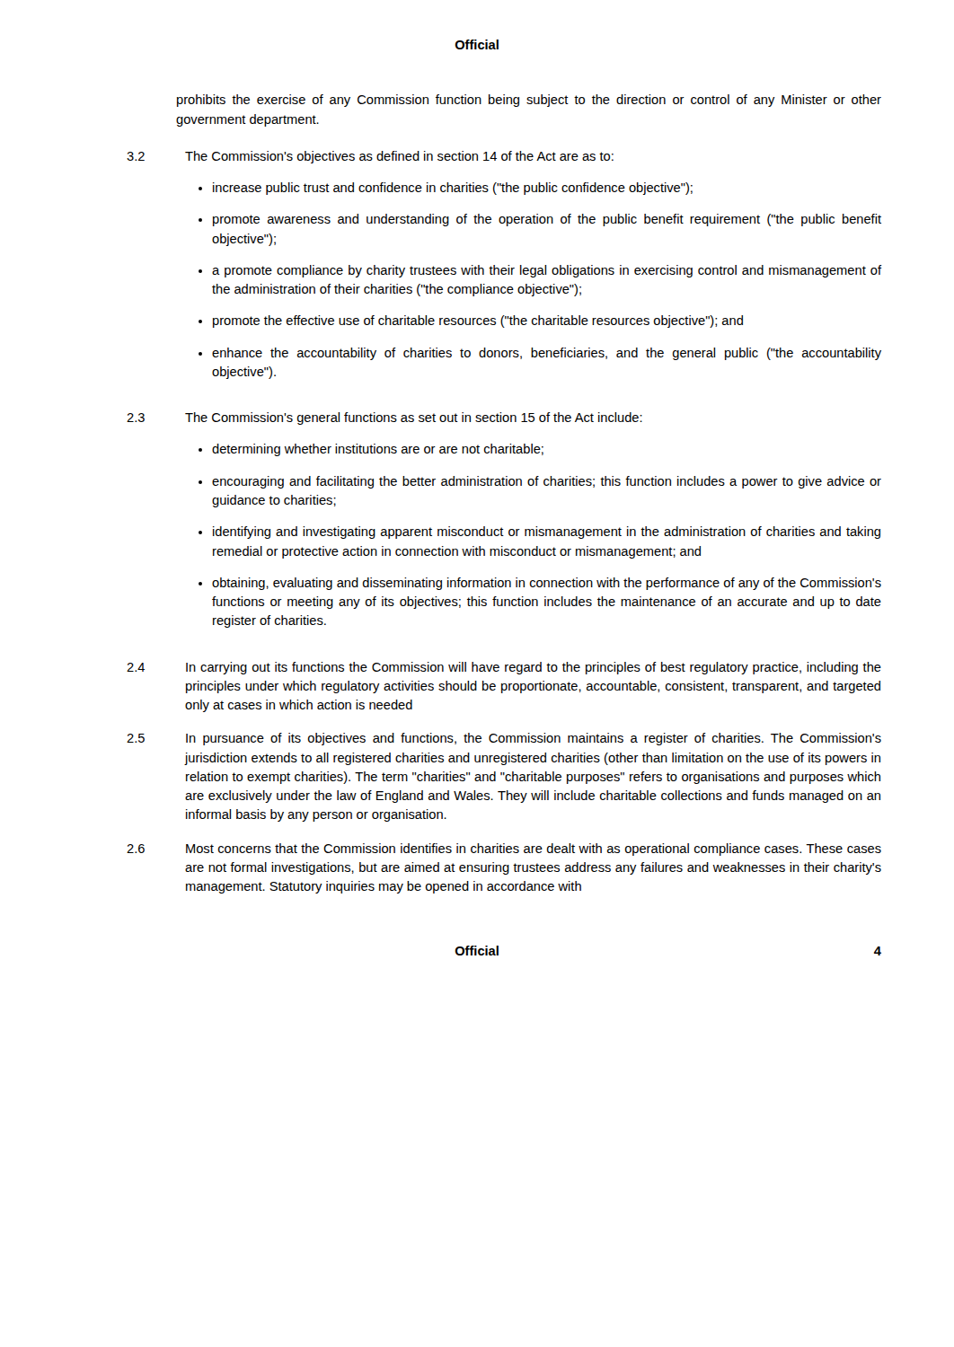Official
prohibits the exercise of any Commission function being subject to the direction or control of any Minister or other government department.
3.2
The Commission's objectives as defined in section 14 of the Act are as to:
increase public trust and confidence in charities ("the public confidence objective");
promote awareness and understanding of the operation of the public benefit requirement ("the public benefit objective");
a promote compliance by charity trustees with their legal obligations in exercising control and mismanagement of the administration of their charities ("the compliance objective");
promote the effective use of charitable resources ("the charitable resources objective"); and
enhance the accountability of charities to donors, beneficiaries, and the general public ("the accountability objective").
2.3
The Commission's general functions as set out in section 15 of the Act include:
determining whether institutions are or are not charitable;
encouraging and facilitating the better administration of charities; this function includes a power to give advice or guidance to charities;
identifying and investigating apparent misconduct or mismanagement in the administration of charities and taking remedial or protective action in connection with misconduct or mismanagement; and
obtaining, evaluating and disseminating information in connection with the performance of any of the Commission's functions or meeting any of its objectives; this function includes the maintenance of an accurate and up to date register of charities.
2.4
In carrying out its functions the Commission will have regard to the principles of best regulatory practice, including the principles under which regulatory activities should be proportionate, accountable, consistent, transparent, and targeted only at cases in which action is needed
2.5
In pursuance of its objectives and functions, the Commission maintains a register of charities. The Commission's jurisdiction extends to all registered charities and unregistered charities (other than limitation on the use of its powers in relation to exempt charities). The term "charities" and "charitable purposes" refers to organisations and purposes which are exclusively under the law of England and Wales. They will include charitable collections and funds managed on an informal basis by any person or organisation.
2.6
Most concerns that the Commission identifies in charities are dealt with as operational compliance cases. These cases are not formal investigations, but are aimed at ensuring trustees address any failures and weaknesses in their charity's management. Statutory inquiries may be opened in accordance with
Official 4